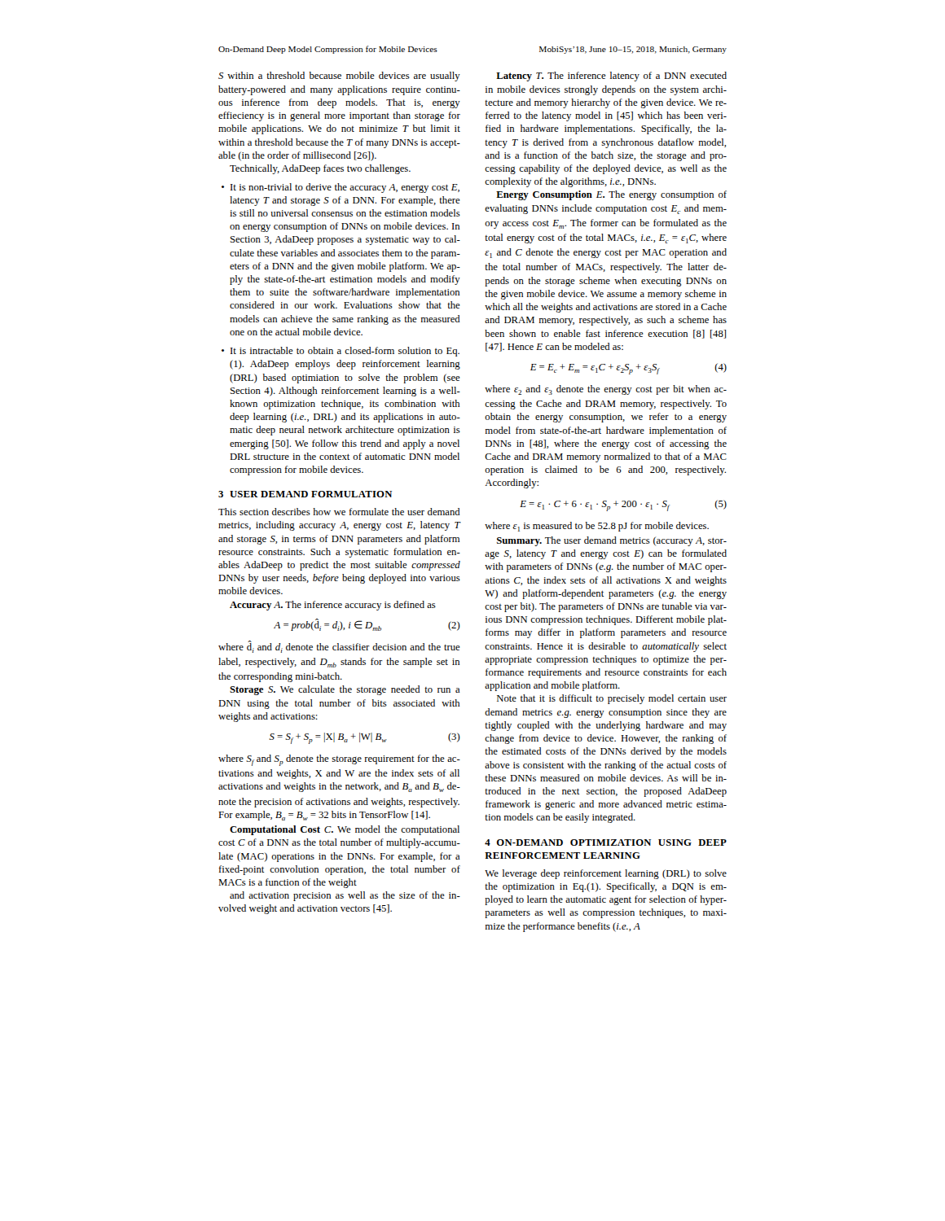On-Demand Deep Model Compression for Mobile Devices
MobiSys’18, June 10–15, 2018, Munich, Germany
S within a threshold because mobile devices are usually battery-powered and many applications require continuous inference from deep models. That is, energy effieciency is in general more important than storage for mobile applications. We do not minimize T but limit it within a threshold because the T of many DNNs is acceptable (in the order of millisecond [26]).
Technically, AdaDeep faces two challenges.
It is non-trivial to derive the accuracy A, energy cost E, latency T and storage S of a DNN. For example, there is still no universal consensus on the estimation models on energy consumption of DNNs on mobile devices. In Section 3, AdaDeep proposes a systematic way to calculate these variables and associates them to the parameters of a DNN and the given mobile platform. We apply the state-of-the-art estimation models and modify them to suite the software/hardware implementation considered in our work. Evaluations show that the models can achieve the same ranking as the measured one on the actual mobile device.
It is intractable to obtain a closed-form solution to Eq.(1). AdaDeep employs deep reinforcement learning (DRL) based optimiation to solve the problem (see Section 4). Although reinforcement learning is a well-known optimization technique, its combination with deep learning (i.e., DRL) and its applications in automatic deep neural network architecture optimization is emerging [50]. We follow this trend and apply a novel DRL structure in the context of automatic DNN model compression for mobile devices.
3 USER DEMAND FORMULATION
This section describes how we formulate the user demand metrics, including accuracy A, energy cost E, latency T and storage S, in terms of DNN parameters and platform resource constraints. Such a systematic formulation enables AdaDeep to predict the most suitable compressed DNNs by user needs, before being deployed into various mobile devices.
Accuracy A. The inference accuracy is defined as
A = prob(d̂i = di), i ∈ Dmb
(2)
where d̂i and di denote the classifier decision and the true label, respectively, and Dmb stands for the sample set in the corresponding mini-batch.
Storage S. We calculate the storage needed to run a DNN using the total number of bits associated with weights and activations:
S = Sf + Sp = |X| Ba + |W| Bw
(3)
where Sf and Sp denote the storage requirement for the activations and weights, X and W are the index sets of all activations and weights in the network, and Ba and Bw denote the precision of activations and weights, respectively. For example, Ba = Bw = 32 bits in TensorFlow [14].
Computational Cost C. We model the computational cost C of a DNN as the total number of multiply-accumulate (MAC) operations in the DNNs. For example, for a fixed-point convolution operation, the total number of MACs is a function of the weight
and activation precision as well as the size of the involved weight and activation vectors [45].
Latency T. The inference latency of a DNN executed in mobile devices strongly depends on the system architecture and memory hierarchy of the given device. We referred to the latency model in [45] which has been verified in hardware implementations. Specifically, the latency T is derived from a synchronous dataflow model, and is a function of the batch size, the storage and processing capability of the deployed device, as well as the complexity of the algorithms, i.e., DNNs.
Energy Consumption E. The energy consumption of evaluating DNNs include computation cost Ec and memory access cost Em. The former can be formulated as the total energy cost of the total MACs, i.e., Ec = ε 1 C, where ε 1 and C denote the energy cost per MAC operation and the total number of MACs, respectively. The latter depends on the storage scheme when executing DNNs on the given mobile device. We assume a memory scheme in which all the weights and activations are stored in a Cache and DRAM memory, respectively, as such a scheme has been shown to enable fast inference execution [8] [48][47]. Hence E can be modeled as:
E = Ec + Em = ε 1 C + ε 2 Sp + ε 3 Sf
(4)
where ε 2 and ε 3 denote the energy cost per bit when accessing the Cache and DRAM memory, respectively. To obtain the energy consumption, we refer to a energy model from state-of-the-art hardware implementation of DNNs in [48], where the energy cost of accessing the Cache and DRAM memory normalized to that of a MAC operation is claimed to be 6 and 200, respectively. Accordingly:
E = ε 1 · C + 6 · ε 1 · Sp + 200 · ε 1 · Sf
(5)
where ε 1 is measured to be 52.8 pJ for mobile devices.
Summary. The user demand metrics (accuracy A, storage S, latency T and energy cost E) can be formulated with parameters of DNNs (e.g. the number of MAC operations C, the index sets of all activations X and weights W) and platform-dependent parameters (e.g. the energy cost per bit). The parameters of DNNs are tunable via various DNN compression techniques. Different mobile platforms may differ in platform parameters and resource constraints. Hence it is desirable to automatically select appropriate compression techniques to optimize the performance requirements and resource constraints for each application and mobile platform.
Note that it is difficult to precisely model certain user demand metrics e.g. energy consumption since they are tightly coupled with the underlying hardware and may change from device to device. However, the ranking of the estimated costs of the DNNs derived by the models above is consistent with the ranking of the actual costs of these DNNs measured on mobile devices. As will be introduced in the next section, the proposed AdaDeep framework is generic and more advanced metric estimation models can be easily integrated.
4 ON-DEMAND OPTIMIZATION USING DEEP REINFORCEMENT LEARNING
We leverage deep reinforcement learning (DRL) to solve the optimization in Eq.(1). Specifically, a DQN is employed to learn the automatic agent for selection of hyper-parameters as well as compression techniques, to maximize the performance benefits (i.e., A